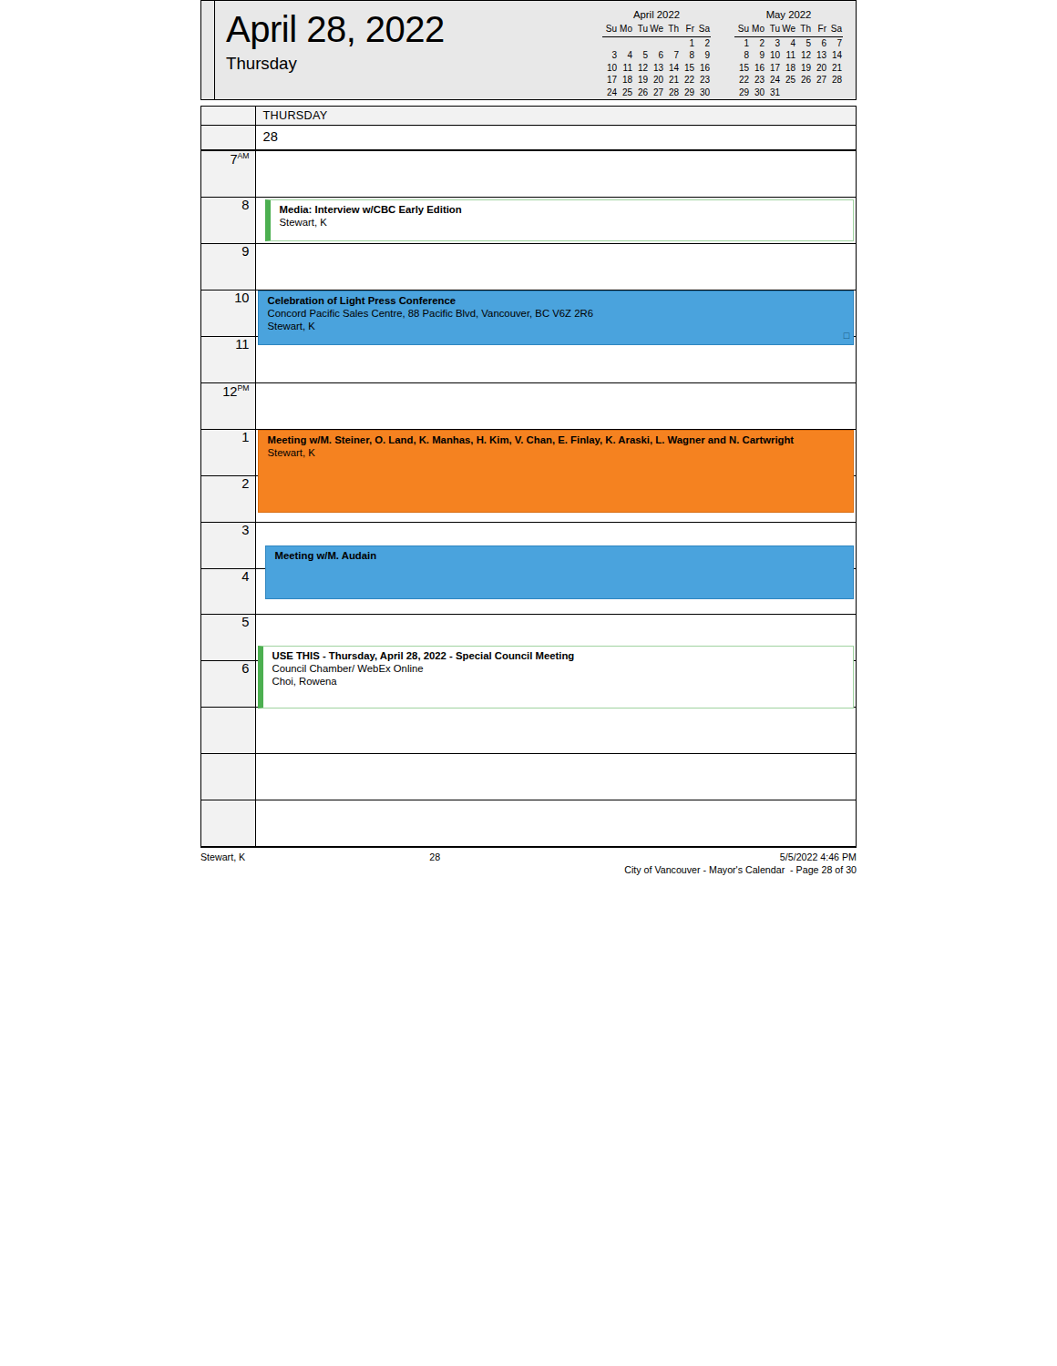April 28, 2022
Thursday
April 2022
| Su | Mo | Tu | We | Th | Fr | Sa |
| --- | --- | --- | --- | --- | --- | --- |
| | | | | | 1 | 2 |
| 3 | 4 | 5 | 6 | 7 | 8 | 9 |
| 10 | 11 | 12 | 13 | 14 | 15 | 16 |
| 17 | 18 | 19 | 20 | 21 | 22 | 23 |
| 24 | 25 | 26 | 27 | 28 | 29 | 30 |
May 2022
| Su | Mo | Tu | We | Th | Fr | Sa |
| --- | --- | --- | --- | --- | --- | --- |
| 1 | 2 | 3 | 4 | 5 | 6 | 7 |
| 8 | 9 | 10 | 11 | 12 | 13 | 14 |
| 15 | 16 | 17 | 18 | 19 | 20 | 21 |
| 22 | 23 | 24 | 25 | 26 | 27 | 28 |
| 29 | 30 | 31 | | | | |
| | THURSDAY |
| | 28 |
| 7 AM | |
| 8 | Media: Interview w/CBC Early Edition Stewart, K |
| 9 | |
| 10 | Celebration of Light Press Conference Concord Pacific Sales Centre, 88 Pacific Blvd, Vancouver, BC V6Z 2R6 Stewart, K ☐ |
| 11 | |
| 12 PM | |
| 1 | Meeting w/M. Steiner, O. Land, K. Manhas, H. Kim, V. Chan, E. Finlay, K. Araski, L. Wagner and N. Cartwright Stewart, K |
| 2 | |
| 3 | Meeting w/M. Audain |
| 4 | |
| 5 | |
| 6 | USE THIS - Thursday, April 28, 2022 - Special Council Meeting Council Chamber/ WebEx Online Choi, Rowena |
Stewart, K
28
5/5/2022 4:46 PM
City of Vancouver - Mayor's Calendar - Page 28 of 30